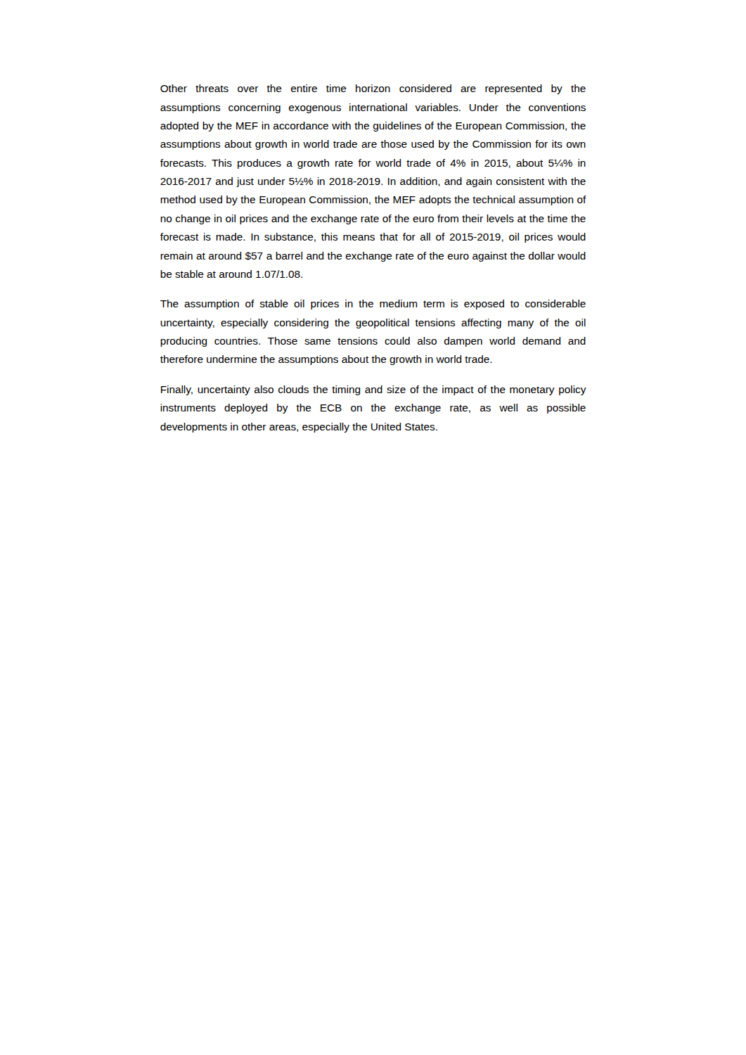Other threats over the entire time horizon considered are represented by the assumptions concerning exogenous international variables. Under the conventions adopted by the MEF in accordance with the guidelines of the European Commission, the assumptions about growth in world trade are those used by the Commission for its own forecasts. This produces a growth rate for world trade of 4% in 2015, about 5¼% in 2016-2017 and just under 5½% in 2018-2019. In addition, and again consistent with the method used by the European Commission, the MEF adopts the technical assumption of no change in oil prices and the exchange rate of the euro from their levels at the time the forecast is made. In substance, this means that for all of 2015-2019, oil prices would remain at around $57 a barrel and the exchange rate of the euro against the dollar would be stable at around 1.07/1.08.
The assumption of stable oil prices in the medium term is exposed to considerable uncertainty, especially considering the geopolitical tensions affecting many of the oil producing countries. Those same tensions could also dampen world demand and therefore undermine the assumptions about the growth in world trade.
Finally, uncertainty also clouds the timing and size of the impact of the monetary policy instruments deployed by the ECB on the exchange rate, as well as possible developments in other areas, especially the United States.